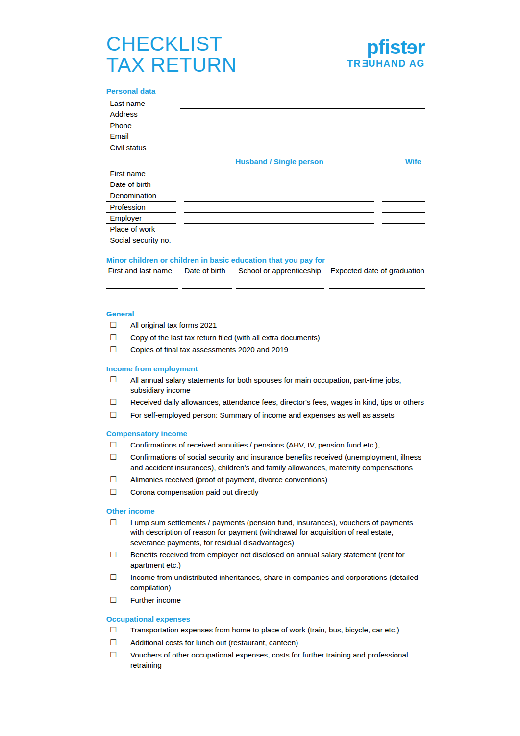CHECKLIST
TAX RETURN
pfister
TREUHAND AG
Personal data
| Last name | |
| Address | |
| Phone | |
| Email | |
| Civil status | |
| | | Husband / Single person | | Wife |
| --- | --- | --- | --- | --- |
| First name | | | | |
| Date of birth | | | | |
| Denomination | | | | |
| Profession | | | | |
| Employer | | | | |
| Place of work | | | | |
| Social security no. | | | | |
Minor children or children in basic education that you pay for
| First and last name | | Date of birth | | School or apprenticeship | | Expected date of graduation |
| --- | --- | --- | --- | --- | --- | --- |
General
All original tax forms 2021
Copy of the last tax return filed (with all extra documents)
Copies of final tax assessments 2020 and 2019
Income from employment
All annual salary statements for both spouses for main occupation, part-time jobs, subsidiary income
Received daily allowances, attendance fees, director's fees, wages in kind, tips or others
For self-employed person: Summary of income and expenses as well as assets
Compensatory income
Confirmations of received annuities / pensions (AHV, IV, pension fund etc.),
Confirmations of social security and insurance benefits received (unemployment, illness and accident insurances), children's and family allowances, maternity compensations
Alimonies received (proof of payment, divorce conventions)
Corona compensation paid out directly
Other income
Lump sum settlements / payments (pension fund, insurances), vouchers of payments with description of reason for payment (withdrawal for acquisition of real estate, severance payments, for residual disadvantages)
Benefits received from employer not disclosed on annual salary statement (rent for apartment etc.)
Income from undistributed inheritances, share in companies and corporations (detailed compilation)
Further income
Occupational expenses
Transportation expenses from home to place of work (train, bus, bicycle, car etc.)
Additional costs for lunch out (restaurant, canteen)
Vouchers of other occupational expenses, costs for further training and professional retraining